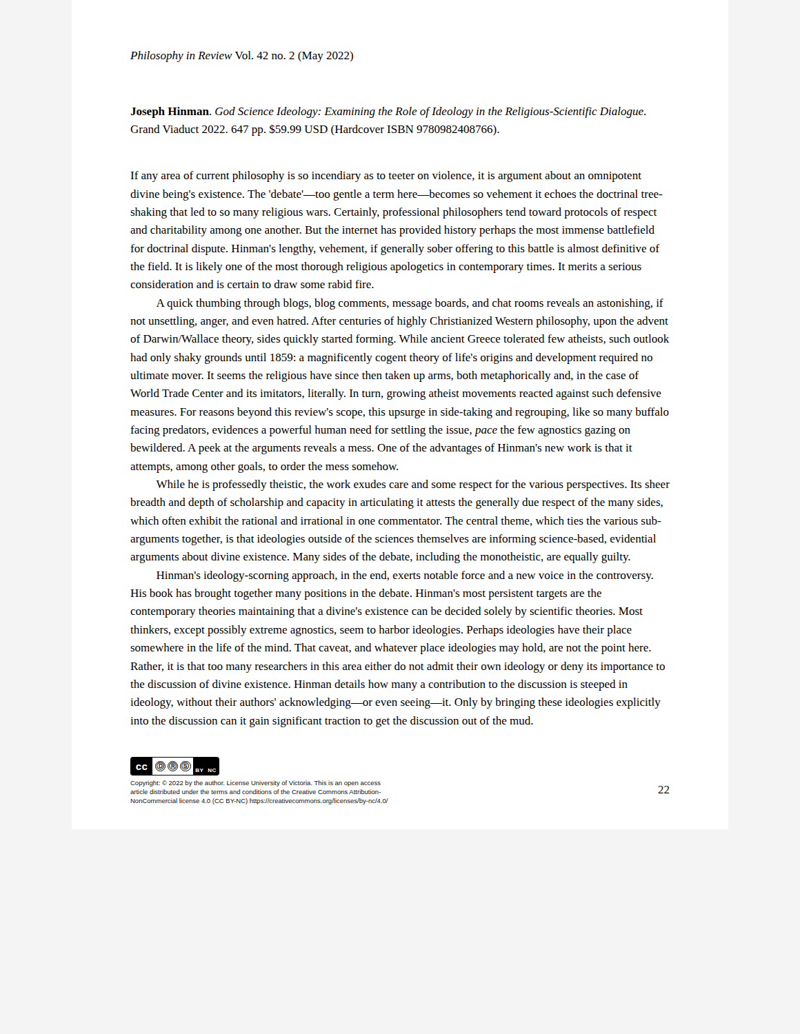Philosophy in Review Vol. 42 no. 2 (May 2022)
Joseph Hinman. God Science Ideology: Examining the Role of Ideology in the Religious-Scientific Dialogue. Grand Viaduct 2022. 647 pp. $59.99 USD (Hardcover ISBN 9780982408766).
If any area of current philosophy is so incendiary as to teeter on violence, it is argument about an omnipotent divine being's existence. The 'debate'—too gentle a term here—becomes so vehement it echoes the doctrinal tree-shaking that led to so many religious wars. Certainly, professional philosophers tend toward protocols of respect and charitability among one another. But the internet has provided history perhaps the most immense battlefield for doctrinal dispute. Hinman's lengthy, vehement, if generally sober offering to this battle is almost definitive of the field. It is likely one of the most thorough religious apologetics in contemporary times. It merits a serious consideration and is certain to draw some rabid fire.
A quick thumbing through blogs, blog comments, message boards, and chat rooms reveals an astonishing, if not unsettling, anger, and even hatred. After centuries of highly Christianized Western philosophy, upon the advent of Darwin/Wallace theory, sides quickly started forming. While ancient Greece tolerated few atheists, such outlook had only shaky grounds until 1859: a magnificently cogent theory of life's origins and development required no ultimate mover. It seems the religious have since then taken up arms, both metaphorically and, in the case of World Trade Center and its imitators, literally. In turn, growing atheist movements reacted against such defensive measures. For reasons beyond this review's scope, this upsurge in side-taking and regrouping, like so many buffalo facing predators, evidences a powerful human need for settling the issue, pace the few agnostics gazing on bewildered. A peek at the arguments reveals a mess. One of the advantages of Hinman's new work is that it attempts, among other goals, to order the mess somehow.
While he is professedly theistic, the work exudes care and some respect for the various perspectives. Its sheer breadth and depth of scholarship and capacity in articulating it attests the generally due respect of the many sides, which often exhibit the rational and irrational in one commentator. The central theme, which ties the various sub-arguments together, is that ideologies outside of the sciences themselves are informing science-based, evidential arguments about divine existence. Many sides of the debate, including the monotheistic, are equally guilty.
Hinman's ideology-scorning approach, in the end, exerts notable force and a new voice in the controversy. His book has brought together many positions in the debate. Hinman's most persistent targets are the contemporary theories maintaining that a divine's existence can be decided solely by scientific theories. Most thinkers, except possibly extreme agnostics, seem to harbor ideologies. Perhaps ideologies have their place somewhere in the life of the mind. That caveat, and whatever place ideologies may hold, are not the point here. Rather, it is that too many researchers in this area either do not admit their own ideology or deny its importance to the discussion of divine existence. Hinman details how many a contribution to the discussion is steeped in ideology, without their authors' acknowledging—or even seeing—it. Only by bringing these ideologies explicitly into the discussion can it gain significant traction to get the discussion out of the mud.
cc Ⓓ Ⓡ Ⓢ BY NC
Copyright: © 2022 by the author. License University of Victoria. This is an open access article distributed under the terms and conditions of the Creative Commons Attribution-NonCommercial license 4.0 (CC BY-NC) https://creativecommons.org/licenses/by-nc/4.0/
22